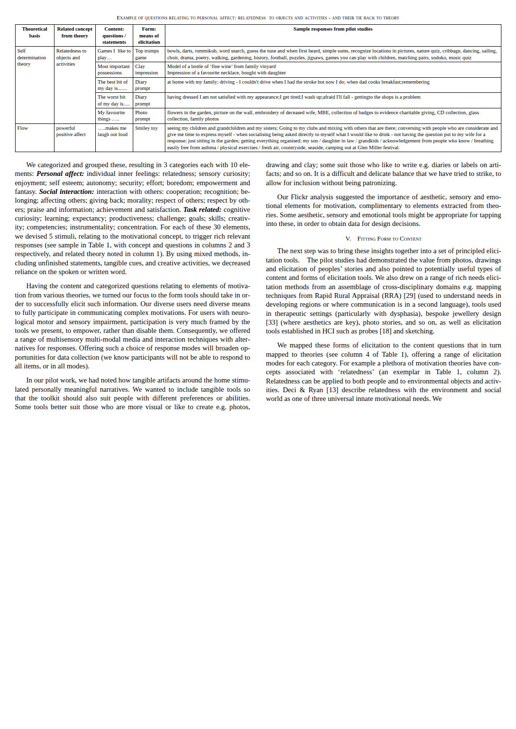Example of questions relating to personal affect: relatedness to objects and activities - and their tie back to theory
| Theoretical basis | Related concept from theory | Content: questions / statements | Form: means of elicitation | Sample responses from pilot studies |
| --- | --- | --- | --- | --- |
| Self determination theory | Relatedness to objects and activities | Games I like to play… | Top trumps game | bowls, darts, rummikub, word search, guess the tune and when first heard, simple sums, recognize locations in pictures, nature quiz, cribbage, dancing, sailing, choir, drama, poetry, walking, gardening, history, football, puzzles, jigsaws, games you can play with children, matching pairs, soduko, music quiz |
| Most important possessions | Clay impression | Model of a bottle of ‘fine wine’ from family vinyard Impression of a favourite necklace, bought with daughter |
| The best bit of my day is....... | Diary prompt | at home with my family; driving - I couldn't drive when I had the stroke but now I do; when dad cooks breakfast;remembering |
| The worst bit of my day is..... | Diary prompt | having dressed I am not satisfied with my appearance;I get tired;I wash up;afraid I'll fall - gettingto the shops is a problem |
| My favourite things ….. | Photo prompt | flowers in the garden, picture on the wall, embroidery of deceased wife, MBE, collection of badges to evidence charitable giving, CD collection, glass collection, family photos |
| Flow | powerful positive affect | …..makes me laugh out loud | Smiley toy | seeing my children and grandchildren and my sisters; Going to my clubs and mixing with others that are there; conversing with people who are considerate and give me time to express myself - when socialising being asked directly to myself what I would like to drink - not having the question put to my wife for a response; just sitting in the garden; getting everything organised; my son / daughter in law / grandkids / acknowledgement from people who know / breathing easily free from asthma / physical exercises / fresh air, countryside, seaside, camping out at Glen Miller festival. |
We categorized and grouped these, resulting in 3 categories each with 10 elements: Personal affect: individual inner feelings: relatedness; sensory curiosity; enjoyment; self esteem; autonomy; security; effort; boredom; empowerment and fantasy. Social interaction: interaction with others: cooperation; recognition; belonging; affecting others; giving back; morality; respect of others; respect by others; praise and information; achievement and satisfaction. Task related: cognitive curiosity; learning; expectancy; productiveness; challenge; goals; skills; creativity; competencies; instrumentality; concentration. For each of these 30 elements, we devised 5 stimuli, relating to the motivational concept, to trigger rich relevant responses (see sample in Table 1, with concept and questions in columns 2 and 3 respectively, and related theory noted in column 1). By using mixed methods, including unfinished statements, tangible cues, and creative activities, we decreased reliance on the spoken or written word.
Having the content and categorized questions relating to elements of motivation from various theories, we turned our focus to the form tools should take in order to successfully elicit such information. Our diverse users need diverse means to fully participate in communicating complex motivations. For users with neurological motor and sensory impairment, participation is very much framed by the tools we present, to empower, rather than disable them. Consequently, we offered a range of multisensory multi-modal media and interaction techniques with alternatives for responses. Offering such a choice of response modes will broaden opportunities for data collection (we know participants will not be able to respond to all items, or in all modes).
In our pilot work, we had noted how tangible artifacts around the home stimulated personally meaningful narratives. We wanted to include tangible tools so that the toolkit should also suit people with different preferences or abilities. Some tools better suit those who are more visual or like to create e.g. photos, drawing and clay; some suit those who like to write e.g. diaries or labels on artifacts; and so on. It is a difficult and delicate balance that we have tried to strike, to allow for inclusion without being patronizing.
Our Flickr analysis suggested the importance of aesthetic, sensory and emotional elements for motivation, complimentary to elements extracted from theories. Some aesthetic, sensory and emotional tools might be appropriate for tapping into these, in order to obtain data for design decisions.
V. Fitting Form to Content
The next step was to bring these insights together into a set of principled elicitation tools. The pilot studies had demonstrated the value from photos, drawings and elicitation of peoples’ stories and also pointed to potentially useful types of content and forms of elicitation tools. We also drew on a range of rich needs elicitation methods from an assemblage of cross-disciplinary domains e.g. mapping techniques from Rapid Rural Appraisal (RRA) [29] (used to understand needs in developing regions or where communication is in a second language), tools used in therapeutic settings (particularly with dysphasia), bespoke jewellery design [33] (where aesthetics are key), photo stories, and so on, as well as elicitation tools established in HCI such as probes [18] and sketching.
We mapped these forms of elicitation to the content questions that in turn mapped to theories (see column 4 of Table 1), offering a range of elicitation modes for each category. For example a plethora of motivation theories have concepts associated with ‘relatedness’ (an exemplar in Table 1, column 2). Relatedness can be applied to both people and to environmental objects and activities. Deci & Ryan [13] describe relatedness with the environment and social world as one of three universal innate motivational needs. We